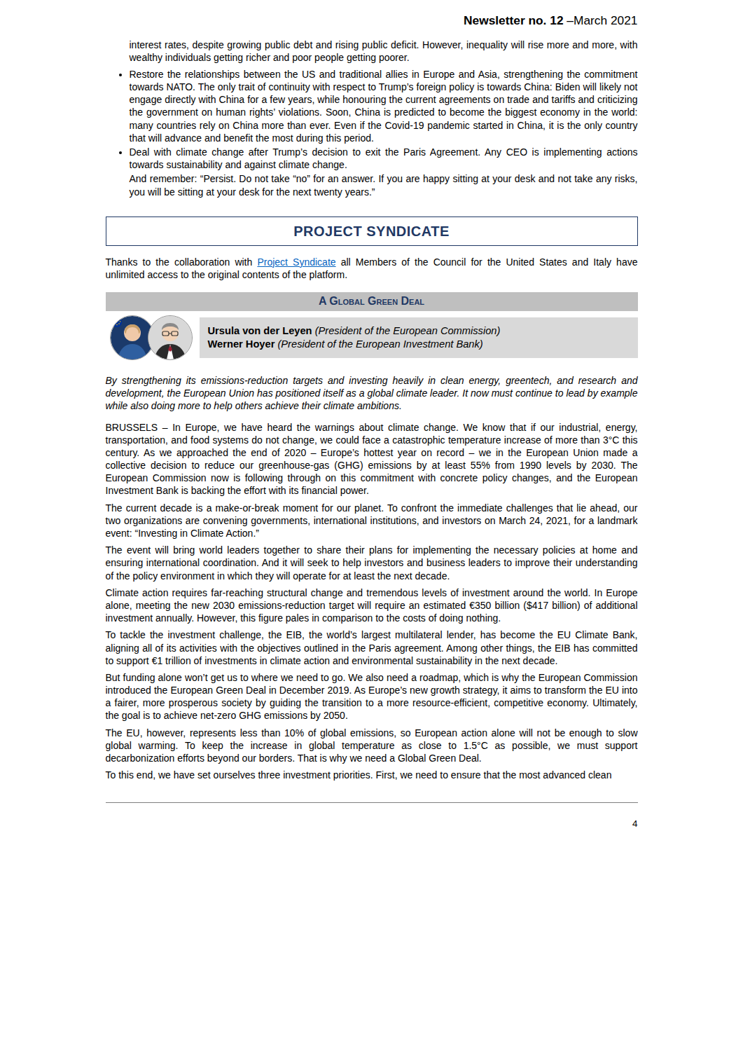Newsletter no. 12 –March 2021
interest rates, despite growing public debt and rising public deficit. However, inequality will rise more and more, with wealthy individuals getting richer and poor people getting poorer.
Restore the relationships between the US and traditional allies in Europe and Asia, strengthening the commitment towards NATO. The only trait of continuity with respect to Trump’s foreign policy is towards China: Biden will likely not engage directly with China for a few years, while honouring the current agreements on trade and tariffs and criticizing the government on human rights’ violations. Soon, China is predicted to become the biggest economy in the world: many countries rely on China more than ever. Even if the Covid-19 pandemic started in China, it is the only country that will advance and benefit the most during this period.
Deal with climate change after Trump’s decision to exit the Paris Agreement. Any CEO is implementing actions towards sustainability and against climate change.
And remember: “Persist. Do not take “no” for an answer. If you are happy sitting at your desk and not take any risks, you will be sitting at your desk for the next twenty years.”
PROJECT SYNDICATE
Thanks to the collaboration with Project Syndicate all Members of the Council for the United States and Italy have unlimited access to the original contents of the platform.
A Global Green Deal
Ursula von der Leyen (President of the European Commission)
Werner Hoyer (President of the European Investment Bank)
By strengthening its emissions-reduction targets and investing heavily in clean energy, greentech, and research and development, the European Union has positioned itself as a global climate leader. It now must continue to lead by example while also doing more to help others achieve their climate ambitions.
BRUSSELS – In Europe, we have heard the warnings about climate change. We know that if our industrial, energy, transportation, and food systems do not change, we could face a catastrophic temperature increase of more than 3°C this century. As we approached the end of 2020 – Europe’s hottest year on record – we in the European Union made a collective decision to reduce our greenhouse-gas (GHG) emissions by at least 55% from 1990 levels by 2030. The European Commission now is following through on this commitment with concrete policy changes, and the European Investment Bank is backing the effort with its financial power.
The current decade is a make-or-break moment for our planet. To confront the immediate challenges that lie ahead, our two organizations are convening governments, international institutions, and investors on March 24, 2021, for a landmark event: “Investing in Climate Action.”
The event will bring world leaders together to share their plans for implementing the necessary policies at home and ensuring international coordination. And it will seek to help investors and business leaders to improve their understanding of the policy environment in which they will operate for at least the next decade.
Climate action requires far-reaching structural change and tremendous levels of investment around the world. In Europe alone, meeting the new 2030 emissions-reduction target will require an estimated €350 billion ($417 billion) of additional investment annually. However, this figure pales in comparison to the costs of doing nothing.
To tackle the investment challenge, the EIB, the world’s largest multilateral lender, has become the EU Climate Bank, aligning all of its activities with the objectives outlined in the Paris agreement. Among other things, the EIB has committed to support €1 trillion of investments in climate action and environmental sustainability in the next decade.
But funding alone won’t get us to where we need to go. We also need a roadmap, which is why the European Commission introduced the European Green Deal in December 2019. As Europe’s new growth strategy, it aims to transform the EU into a fairer, more prosperous society by guiding the transition to a more resource-efficient, competitive economy. Ultimately, the goal is to achieve net-zero GHG emissions by 2050.
The EU, however, represents less than 10% of global emissions, so European action alone will not be enough to slow global warming. To keep the increase in global temperature as close to 1.5°C as possible, we must support decarbonization efforts beyond our borders. That is why we need a Global Green Deal.
To this end, we have set ourselves three investment priorities. First, we need to ensure that the most advanced clean
4